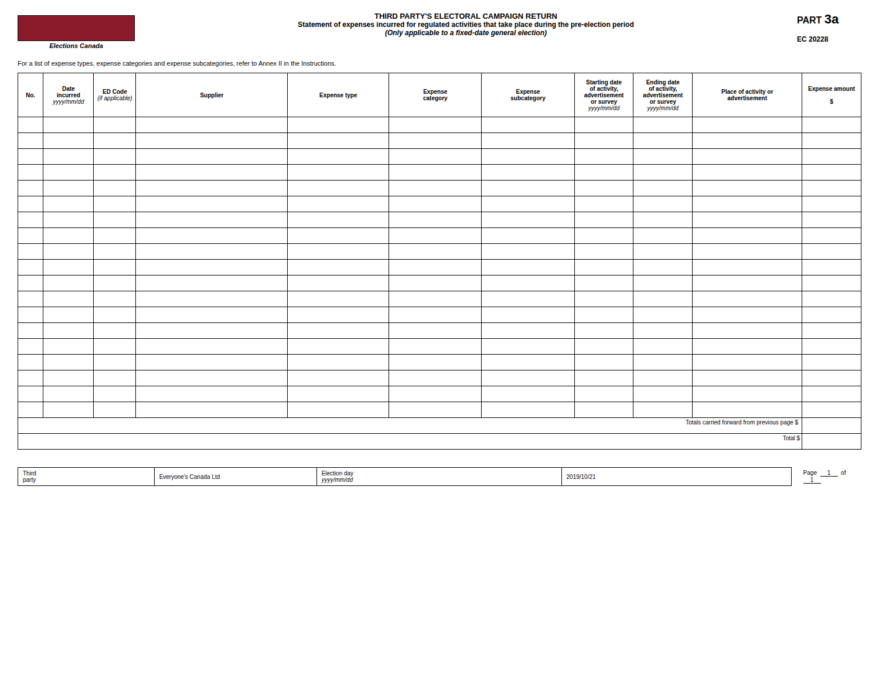Elections Canada
THIRD PARTY'S ELECTORAL CAMPAIGN RETURN
Statement of expenses incurred for regulated activities that take place during the pre-election period
(Only applicable to a fixed-date general election)
PART 3a
EC 20228
For a list of expense types, expense categories and expense subcategories, refer to Annex II in the Instructions.
| No. | Date incurred yyyy/mm/dd | ED Code (if applicable) | Supplier | Expense type | Expense category | Expense subcategory | Starting date of activity, advertisement or survey yyyy/mm/dd | Ending date of activity, advertisement or survey yyyy/mm/dd | Place of activity or advertisement | Expense amount $ |
| --- | --- | --- | --- | --- | --- | --- | --- | --- | --- | --- |
| Totals carried forward from previous page $ | |
| Total $ | |
| Third party | Everyone's Canada Ltd | Election day yyyy/mm/dd | 2019/10/21 |
Page 1 of 1